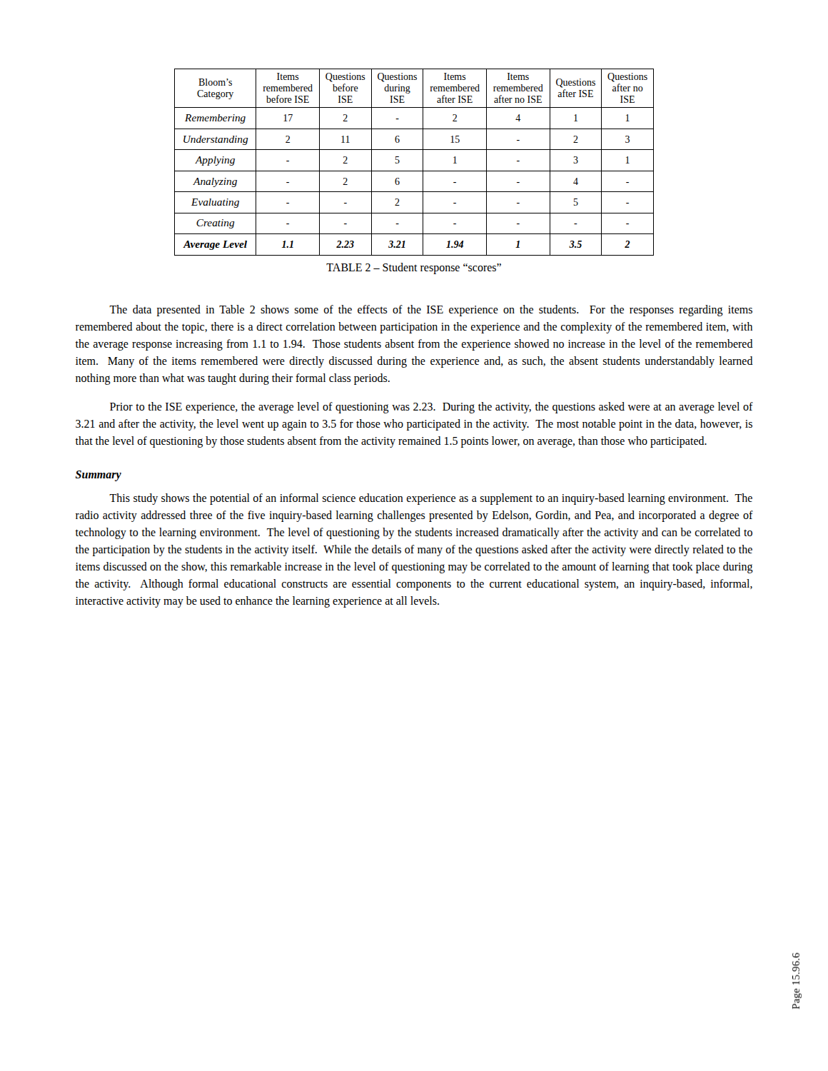| Bloom’s Category | Items remembered before ISE | Questions before ISE | Questions during ISE | Items remembered after ISE | Items remembered after no ISE | Questions after ISE | Questions after no ISE |
| --- | --- | --- | --- | --- | --- | --- | --- |
| Remembering | 17 | 2 | - | 2 | 4 | 1 | 1 |
| Understanding | 2 | 11 | 6 | 15 | - | 2 | 3 |
| Applying | - | 2 | 5 | 1 | - | 3 | 1 |
| Analyzing | - | 2 | 6 | - | - | 4 | - |
| Evaluating | - | - | 2 | - | - | 5 | - |
| Creating | - | - | - | - | - | - | - |
| Average Level | 1.1 | 2.23 | 3.21 | 1.94 | 1 | 3.5 | 2 |
TABLE 2 – Student response “scores”
The data presented in Table 2 shows some of the effects of the ISE experience on the students. For the responses regarding items remembered about the topic, there is a direct correlation between participation in the experience and the complexity of the remembered item, with the average response increasing from 1.1 to 1.94. Those students absent from the experience showed no increase in the level of the remembered item. Many of the items remembered were directly discussed during the experience and, as such, the absent students understandably learned nothing more than what was taught during their formal class periods.
Prior to the ISE experience, the average level of questioning was 2.23. During the activity, the questions asked were at an average level of 3.21 and after the activity, the level went up again to 3.5 for those who participated in the activity. The most notable point in the data, however, is that the level of questioning by those students absent from the activity remained 1.5 points lower, on average, than those who participated.
Summary
This study shows the potential of an informal science education experience as a supplement to an inquiry-based learning environment. The radio activity addressed three of the five inquiry-based learning challenges presented by Edelson, Gordin, and Pea, and incorporated a degree of technology to the learning environment. The level of questioning by the students increased dramatically after the activity and can be correlated to the participation by the students in the activity itself. While the details of many of the questions asked after the activity were directly related to the items discussed on the show, this remarkable increase in the level of questioning may be correlated to the amount of learning that took place during the activity. Although formal educational constructs are essential components to the current educational system, an inquiry-based, informal, interactive activity may be used to enhance the learning experience at all levels.
Page 15.96.6